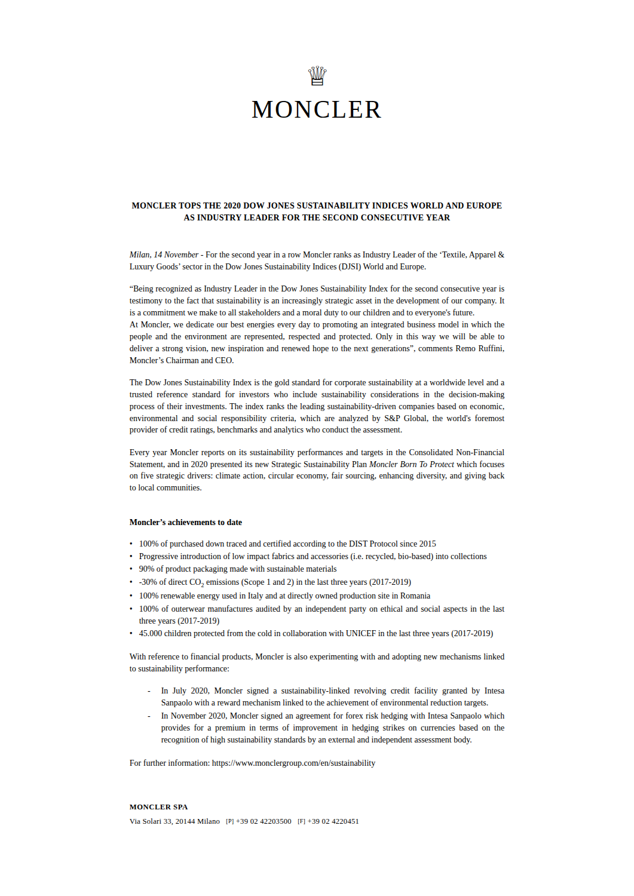♕
MONCLER
Moncler tops the 2020 Dow Jones Sustainability Indices World and Europe
as Industry Leader for the second consecutive year
Milan, 14 November - For the second year in a row Moncler ranks as Industry Leader of the ‘Textile, Apparel & Luxury Goods’ sector in the Dow Jones Sustainability Indices (DJSI) World and Europe.
“Being recognized as Industry Leader in the Dow Jones Sustainability Index for the second consecutive year is testimony to the fact that sustainability is an increasingly strategic asset in the development of our company. It is a commitment we make to all stakeholders and a moral duty to our children and to everyone's future.
At Moncler, we dedicate our best energies every day to promoting an integrated business model in which the people and the environment are represented, respected and protected. Only in this way we will be able to deliver a strong vision, new inspiration and renewed hope to the next generations”, comments Remo Ruffini, Moncler’s Chairman and CEO.
The Dow Jones Sustainability Index is the gold standard for corporate sustainability at a worldwide level and a trusted reference standard for investors who include sustainability considerations in the decision-making process of their investments. The index ranks the leading sustainability-driven companies based on economic, environmental and social responsibility criteria, which are analyzed by S&P Global, the world's foremost provider of credit ratings, benchmarks and analytics who conduct the assessment.
Every year Moncler reports on its sustainability performances and targets in the Consolidated Non-Financial Statement, and in 2020 presented its new Strategic Sustainability Plan Moncler Born To Protect which focuses on five strategic drivers: climate action, circular economy, fair sourcing, enhancing diversity, and giving back to local communities.
Moncler’s achievements to date
100% of purchased down traced and certified according to the DIST Protocol since 2015
Progressive introduction of low impact fabrics and accessories (i.e. recycled, bio-based) into collections
90% of product packaging made with sustainable materials
-30% of direct CO2 emissions (Scope 1 and 2) in the last three years (2017-2019)
100% renewable energy used in Italy and at directly owned production site in Romania
100% of outerwear manufactures audited by an independent party on ethical and social aspects in the last three years (2017-2019)
45.000 children protected from the cold in collaboration with UNICEF in the last three years (2017-2019)
With reference to financial products, Moncler is also experimenting with and adopting new mechanisms linked to sustainability performance:
In July 2020, Moncler signed a sustainability-linked revolving credit facility granted by Intesa Sanpaolo with a reward mechanism linked to the achievement of environmental reduction targets.
In November 2020, Moncler signed an agreement for forex risk hedging with Intesa Sanpaolo which provides for a premium in terms of improvement in hedging strikes on currencies based on the recognition of high sustainability standards by an external and independent assessment body.
For further information: https://www.monclergroup.com/en/sustainability
MONCLER SPA
Via Solari 33, 20144 Milano [P] +39 02 42203500 [F] +39 02 4220451